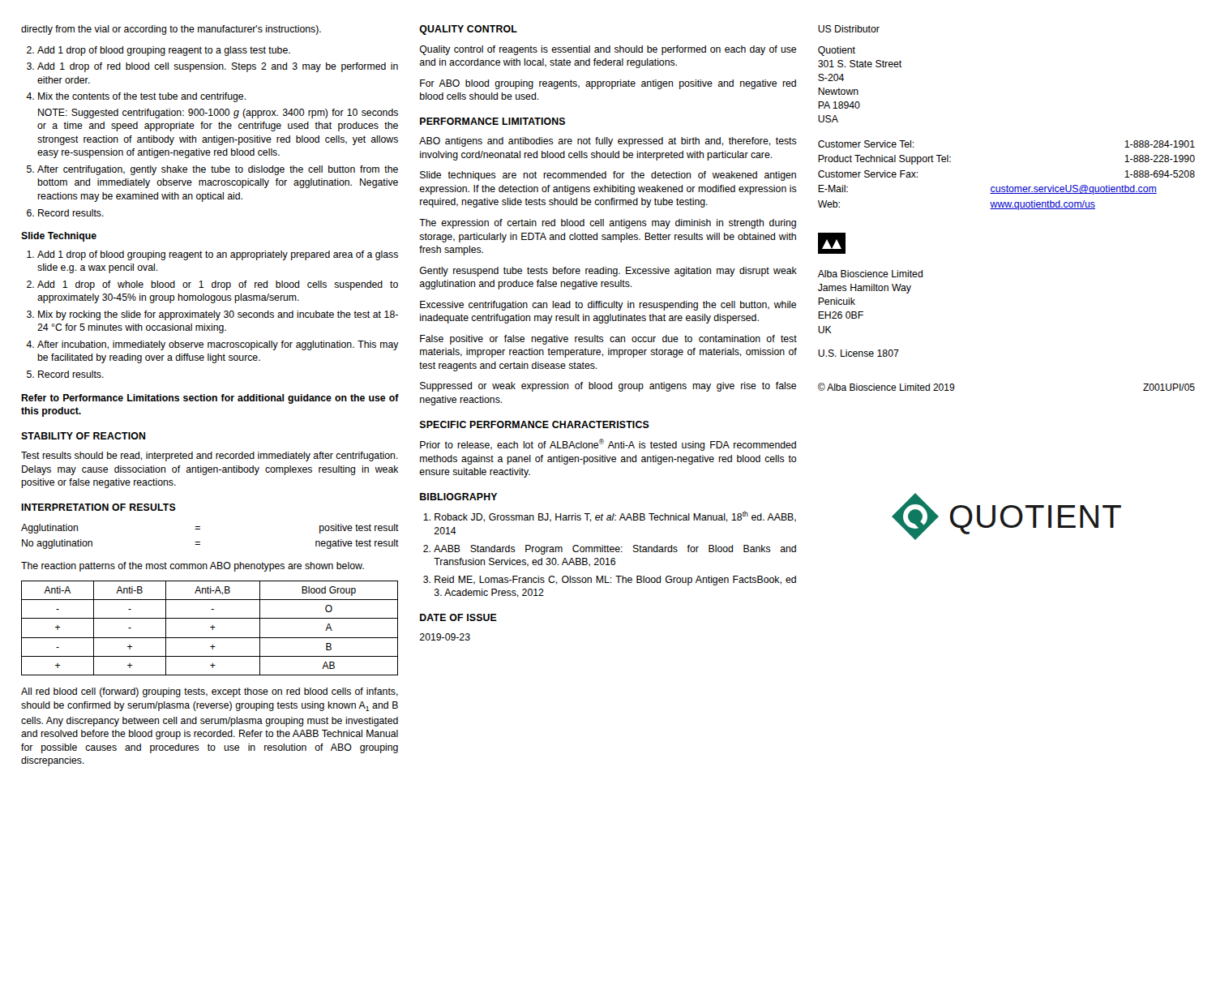directly from the vial or according to the manufacturer's instructions).
Add 1 drop of blood grouping reagent to a glass test tube.
Add 1 drop of red blood cell suspension. Steps 2 and 3 may be performed in either order.
Mix the contents of the test tube and centrifuge. NOTE: Suggested centrifugation: 900-1000 g (approx. 3400 rpm) for 10 seconds or a time and speed appropriate for the centrifuge used that produces the strongest reaction of antibody with antigen-positive red blood cells, yet allows easy re-suspension of antigen-negative red blood cells.
After centrifugation, gently shake the tube to dislodge the cell button from the bottom and immediately observe macroscopically for agglutination. Negative reactions may be examined with an optical aid.
Record results.
Slide Technique
Add 1 drop of blood grouping reagent to an appropriately prepared area of a glass slide e.g. a wax pencil oval.
Add 1 drop of whole blood or 1 drop of red blood cells suspended to approximately 30-45% in group homologous plasma/serum.
Mix by rocking the slide for approximately 30 seconds and incubate the test at 18-24 °C for 5 minutes with occasional mixing.
After incubation, immediately observe macroscopically for agglutination. This may be facilitated by reading over a diffuse light source.
Record results.
Refer to Performance Limitations section for additional guidance on the use of this product.
Stability of Reaction
Test results should be read, interpreted and recorded immediately after centrifugation. Delays may cause dissociation of antigen-antibody complexes resulting in weak positive or false negative reactions.
Interpretation of Results
| Agglutination | = | positive test result |
| No agglutination | = | negative test result |
The reaction patterns of the most common ABO phenotypes are shown below.
| Anti-A | Anti-B | Anti-A,B | Blood Group |
| --- | --- | --- | --- |
| - | - | - | O |
| + | - | + | A |
| - | + | + | B |
| + | + | + | AB |
All red blood cell (forward) grouping tests, except those on red blood cells of infants, should be confirmed by serum/plasma (reverse) grouping tests using known A1 and B cells. Any discrepancy between cell and serum/plasma grouping must be investigated and resolved before the blood group is recorded. Refer to the AABB Technical Manual for possible causes and procedures to use in resolution of ABO grouping discrepancies.
Quality Control
Quality control of reagents is essential and should be performed on each day of use and in accordance with local, state and federal regulations.
For ABO blood grouping reagents, appropriate antigen positive and negative red blood cells should be used.
Performance Limitations
ABO antigens and antibodies are not fully expressed at birth and, therefore, tests involving cord/neonatal red blood cells should be interpreted with particular care.
Slide techniques are not recommended for the detection of weakened antigen expression. If the detection of antigens exhibiting weakened or modified expression is required, negative slide tests should be confirmed by tube testing.
The expression of certain red blood cell antigens may diminish in strength during storage, particularly in EDTA and clotted samples. Better results will be obtained with fresh samples.
Gently resuspend tube tests before reading. Excessive agitation may disrupt weak agglutination and produce false negative results.
Excessive centrifugation can lead to difficulty in resuspending the cell button, while inadequate centrifugation may result in agglutinates that are easily dispersed.
False positive or false negative results can occur due to contamination of test materials, improper reaction temperature, improper storage of materials, omission of test reagents and certain disease states.
Suppressed or weak expression of blood group antigens may give rise to false negative reactions.
Specific Performance Characteristics
Prior to release, each lot of ALBAclone® Anti-A is tested using FDA recommended methods against a panel of antigen-positive and antigen-negative red blood cells to ensure suitable reactivity.
Bibliography
Roback JD, Grossman BJ, Harris T, et al: AABB Technical Manual, 18th ed. AABB, 2014
AABB Standards Program Committee: Standards for Blood Banks and Transfusion Services, ed 30. AABB, 2016
Reid ME, Lomas-Francis C, Olsson ML: The Blood Group Antigen FactsBook, ed 3. Academic Press, 2012
Date of Issue
2019-09-23
US Distributor
Quotient
301 S. State Street
S-204
Newtown
PA 18940
USA
| Customer Service Tel: | 1-888-284-1901 |
| Product Technical Support Tel: | 1-888-228-1990 |
| Customer Service Fax: | 1-888-694-5208 |
| E-Mail: | customer.serviceUS@quotientbd.com |
| Web: | www.quotientbd.com/us |
Alba Bioscience Limited
James Hamilton Way
Penicuik
EH26 0BF
UK
U.S. License 1807
© Alba Bioscience Limited 2019 Z001UPI/05
QUOTIENT